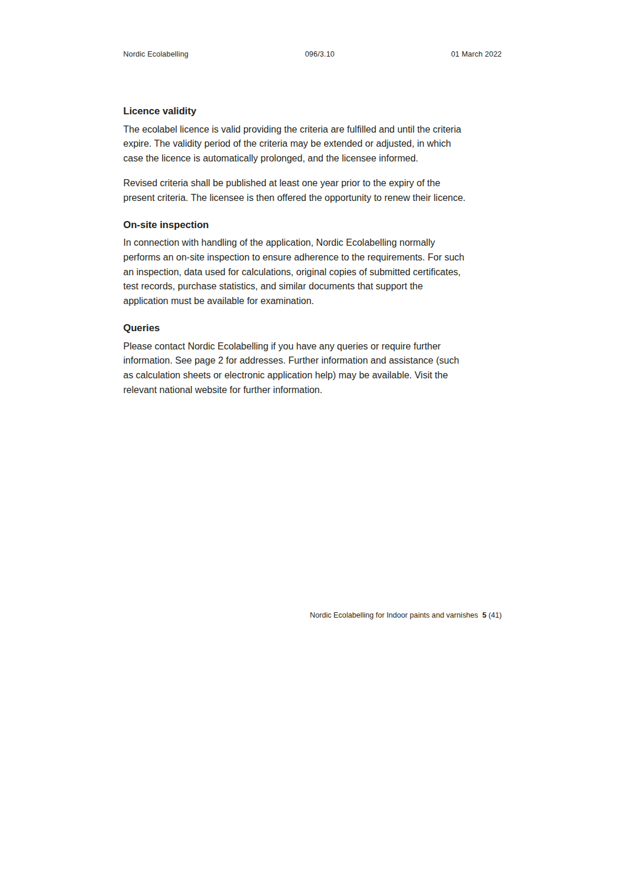Nordic Ecolabelling 096/3.10 01 March 2022
Licence validity
The ecolabel licence is valid providing the criteria are fulfilled and until the criteria expire. The validity period of the criteria may be extended or adjusted, in which case the licence is automatically prolonged, and the licensee informed.
Revised criteria shall be published at least one year prior to the expiry of the present criteria. The licensee is then offered the opportunity to renew their licence.
On-site inspection
In connection with handling of the application, Nordic Ecolabelling normally performs an on-site inspection to ensure adherence to the requirements. For such an inspection, data used for calculations, original copies of submitted certificates, test records, purchase statistics, and similar documents that support the application must be available for examination.
Queries
Please contact Nordic Ecolabelling if you have any queries or require further information. See page 2 for addresses. Further information and assistance (such as calculation sheets or electronic application help) may be available. Visit the relevant national website for further information.
Nordic Ecolabelling for Indoor paints and varnishes 5 (41)